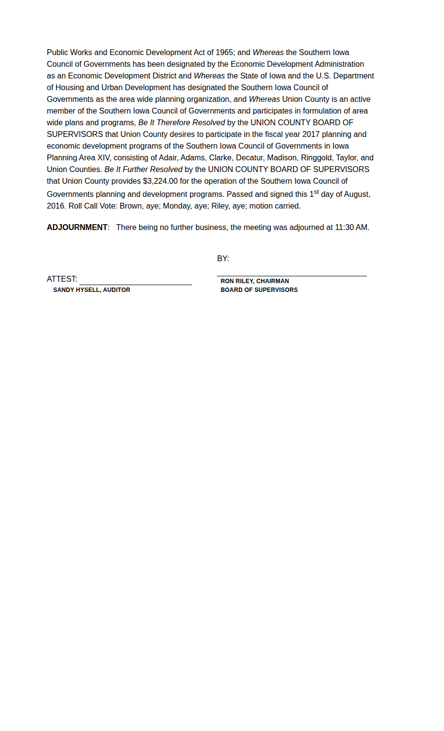Public Works and Economic Development Act of 1965; and Whereas the Southern Iowa Council of Governments has been designated by the Economic Development Administration as an Economic Development District and Whereas the State of Iowa and the U.S. Department of Housing and Urban Development has designated the Southern Iowa Council of Governments as the area wide planning organization, and Whereas Union County is an active member of the Southern Iowa Council of Governments and participates in formulation of area wide plans and programs, Be It Therefore Resolved by the UNION COUNTY BOARD OF SUPERVISORS that Union County desires to participate in the fiscal year 2017 planning and economic development programs of the Southern Iowa Council of Governments in Iowa Planning Area XIV, consisting of Adair, Adams, Clarke, Decatur, Madison, Ringgold, Taylor, and Union Counties. Be It Further Resolved by the UNION COUNTY BOARD OF SUPERVISORS that Union County provides $3,224.00 for the operation of the Southern Iowa Council of Governments planning and development programs. Passed and signed this 1st day of August, 2016. Roll Call Vote: Brown, aye; Monday, aye; Riley, aye; motion carried.
ADJOURNMENT: There being no further business, the meeting was adjourned at 11:30 AM.
ATTEST:
SANDY HYSELL, AUDITOR
BY:
RON RILEY, CHAIRMAN
BOARD OF SUPERVISORS